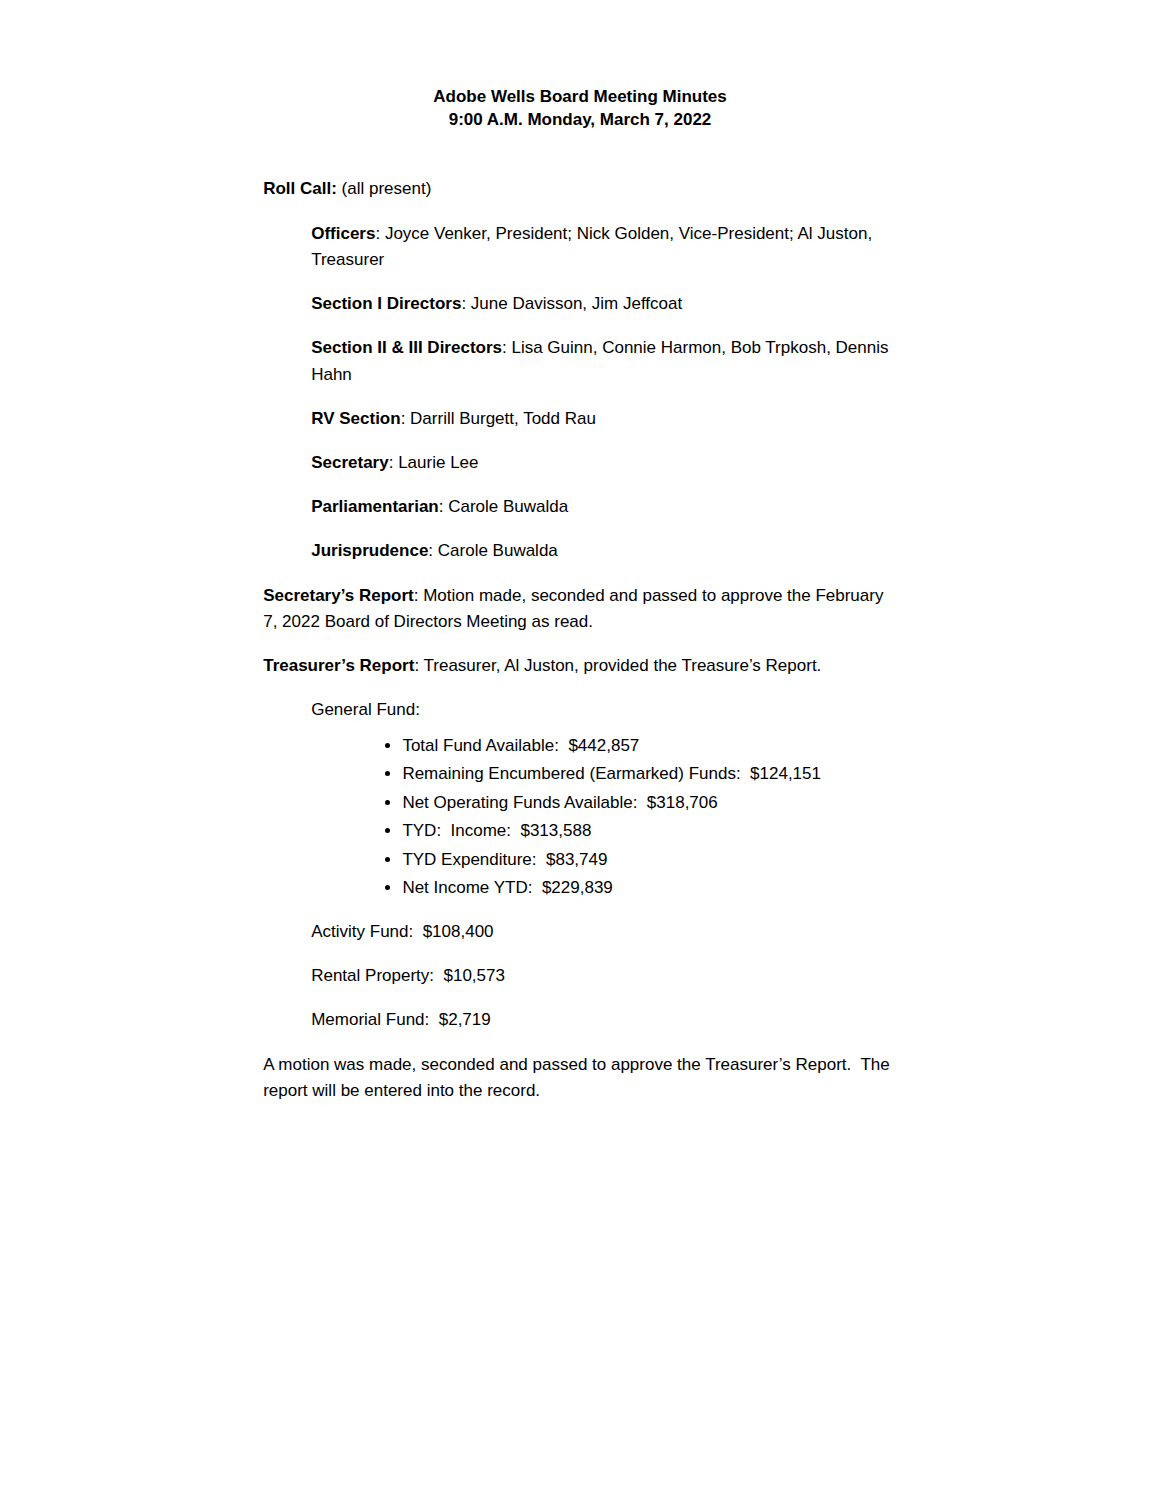Adobe Wells Board Meeting Minutes
9:00 A.M. Monday, March 7, 2022
Roll Call: (all present)
Officers: Joyce Venker, President; Nick Golden, Vice-President; Al Juston, Treasurer
Section I Directors: June Davisson, Jim Jeffcoat
Section II & III Directors: Lisa Guinn, Connie Harmon, Bob Trpkosh, Dennis Hahn
RV Section: Darrill Burgett, Todd Rau
Secretary: Laurie Lee
Parliamentarian: Carole Buwalda
Jurisprudence: Carole Buwalda
Secretary’s Report: Motion made, seconded and passed to approve the February 7, 2022 Board of Directors Meeting as read.
Treasurer’s Report: Treasurer, Al Juston, provided the Treasure’s Report.
General Fund:
Total Fund Available: $442,857
Remaining Encumbered (Earmarked) Funds: $124,151
Net Operating Funds Available: $318,706
TYD: Income: $313,588
TYD Expenditure: $83,749
Net Income YTD: $229,839
Activity Fund: $108,400
Rental Property: $10,573
Memorial Fund: $2,719
A motion was made, seconded and passed to approve the Treasurer’s Report. The report will be entered into the record.